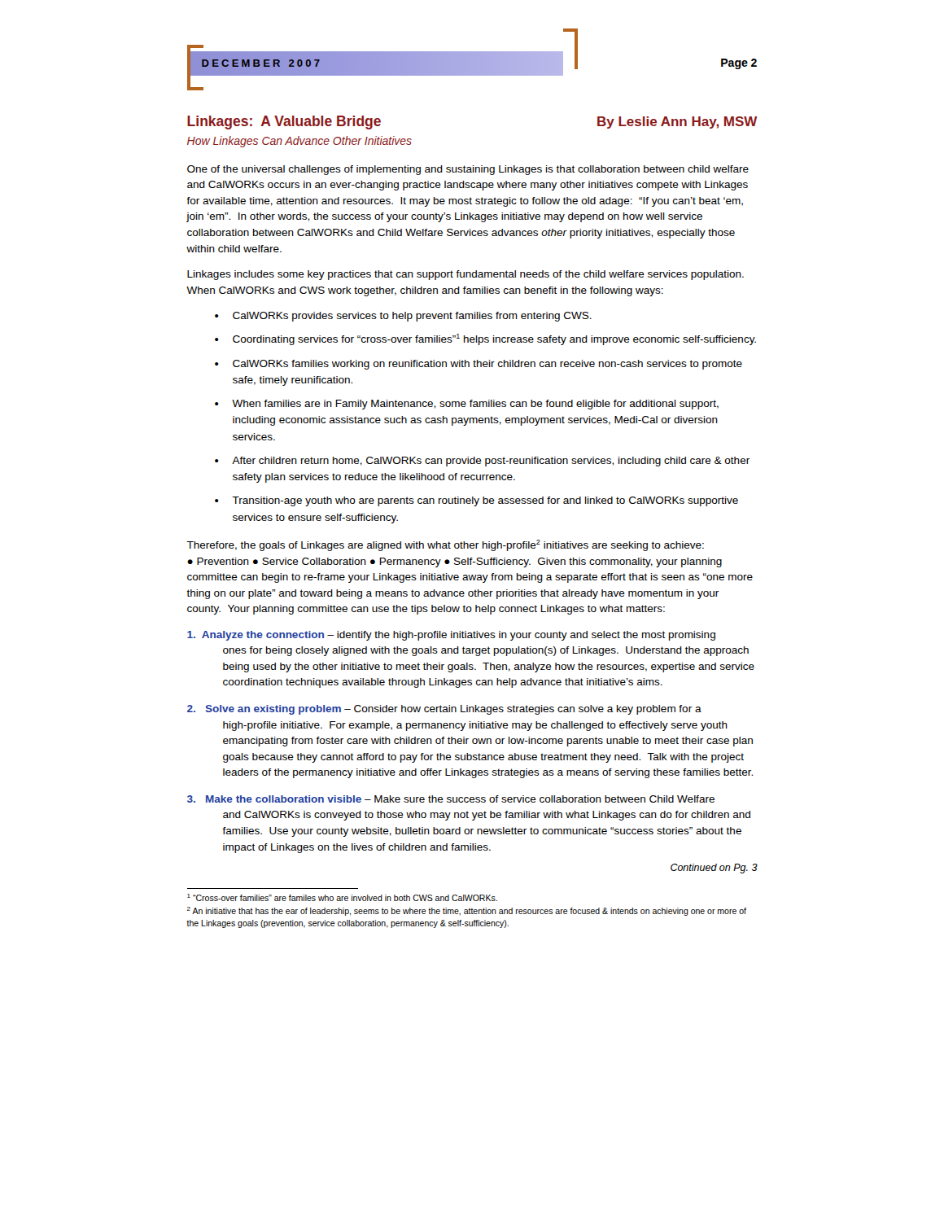DECEMBER 2007
Page 2
Linkages: A Valuable Bridge
By Leslie Ann Hay, MSW
How Linkages Can Advance Other Initiatives
One of the universal challenges of implementing and sustaining Linkages is that collaboration between child welfare and CalWORKs occurs in an ever-changing practice landscape where many other initiatives compete with Linkages for available time, attention and resources. It may be most strategic to follow the old adage: “If you can’t beat ‘em, join ‘em”. In other words, the success of your county’s Linkages initiative may depend on how well service collaboration between CalWORKs and Child Welfare Services advances other priority initiatives, especially those within child welfare.
Linkages includes some key practices that can support fundamental needs of the child welfare services population. When CalWORKs and CWS work together, children and families can benefit in the following ways:
CalWORKs provides services to help prevent families from entering CWS.
Coordinating services for “cross-over families”1 helps increase safety and improve economic self-sufficiency.
CalWORKs families working on reunification with their children can receive non-cash services to promote safe, timely reunification.
When families are in Family Maintenance, some families can be found eligible for additional support, including economic assistance such as cash payments, employment services, Medi-Cal or diversion services.
After children return home, CalWORKs can provide post-reunification services, including child care & other safety plan services to reduce the likelihood of recurrence.
Transition-age youth who are parents can routinely be assessed for and linked to CalWORKs supportive services to ensure self-sufficiency.
Therefore, the goals of Linkages are aligned with what other high-profile2 initiatives are seeking to achieve:
● Prevention ● Service Collaboration ● Permanency ● Self-Sufficiency. Given this commonality, your planning committee can begin to re-frame your Linkages initiative away from being a separate effort that is seen as “one more thing on our plate” and toward being a means to advance other priorities that already have momentum in your county. Your planning committee can use the tips below to help connect Linkages to what matters:
1. Analyze the connection – identify the high-profile initiatives in your county and select the most promising ones for being closely aligned with the goals and target population(s) of Linkages. Understand the approach being used by the other initiative to meet their goals. Then, analyze how the resources, expertise and service coordination techniques available through Linkages can help advance that initiative’s aims.
2. Solve an existing problem – Consider how certain Linkages strategies can solve a key problem for a high-profile initiative. For example, a permanency initiative may be challenged to effectively serve youth emancipating from foster care with children of their own or low-income parents unable to meet their case plan goals because they cannot afford to pay for the substance abuse treatment they need. Talk with the project leaders of the permanency initiative and offer Linkages strategies as a means of serving these families better.
3. Make the collaboration visible – Make sure the success of service collaboration between Child Welfare and CalWORKs is conveyed to those who may not yet be familiar with what Linkages can do for children and families. Use your county website, bulletin board or newsletter to communicate “success stories” about the impact of Linkages on the lives of children and families.
Continued on Pg. 3
1 “Cross-over families” are familes who are involved in both CWS and CalWORKs.
2 An initiative that has the ear of leadership, seems to be where the time, attention and resources are focused & intends on achieving one or more of the Linkages goals (prevention, service collaboration, permanency & self-sufficiency).